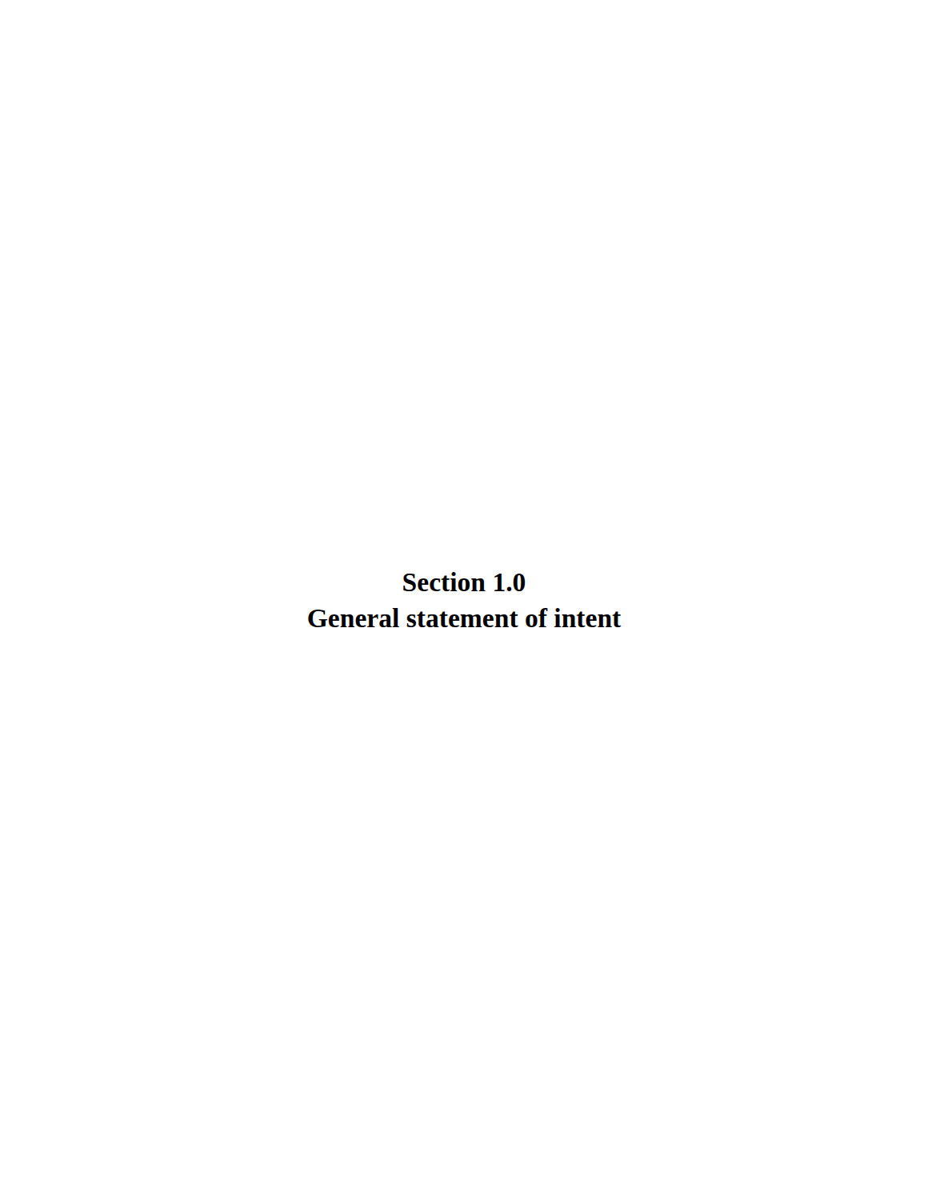Section 1.0 General statement of intent